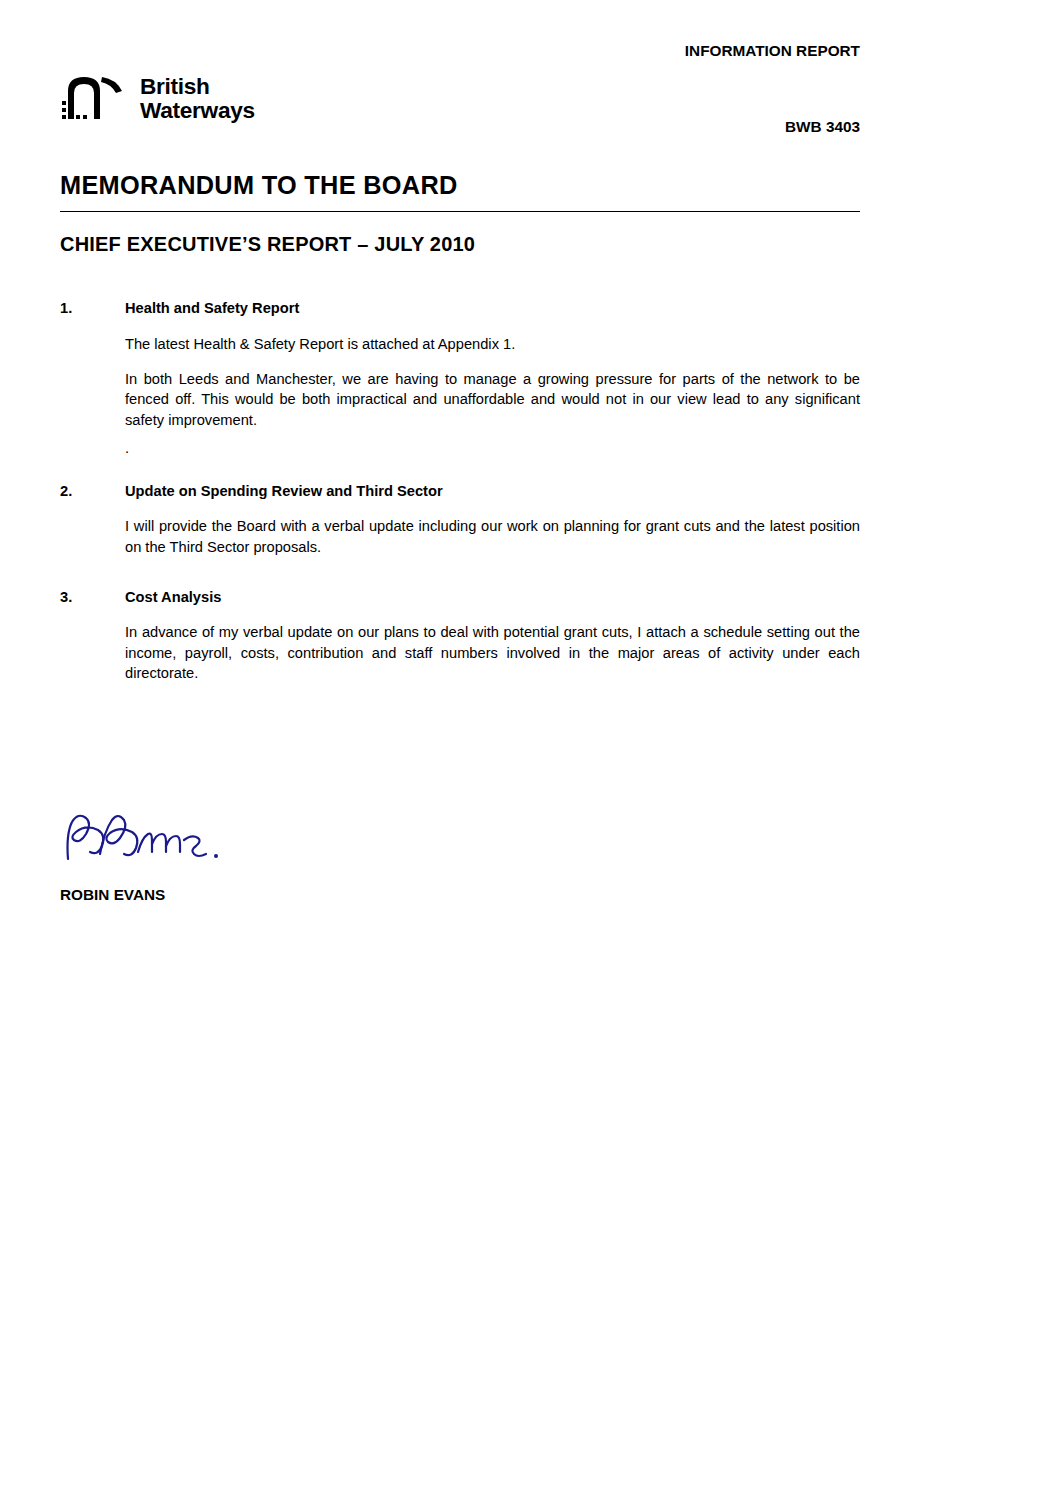INFORMATION REPORT
British
Waterways
BWB 3403
MEMORANDUM TO THE BOARD
CHIEF EXECUTIVE’S REPORT – JULY 2010
1. Health and Safety Report
The latest Health & Safety Report is attached at Appendix 1.
In both Leeds and Manchester, we are having to manage a growing pressure for parts of the network to be fenced off. This would be both impractical and unaffordable and would not in our view lead to any significant safety improvement.
.
2. Update on Spending Review and Third Sector
I will provide the Board with a verbal update including our work on planning for grant cuts and the latest position on the Third Sector proposals.
3. Cost Analysis
In advance of my verbal update on our plans to deal with potential grant cuts, I attach a schedule setting out the income, payroll, costs, contribution and staff numbers involved in the major areas of activity under each directorate.
ROBIN EVANS